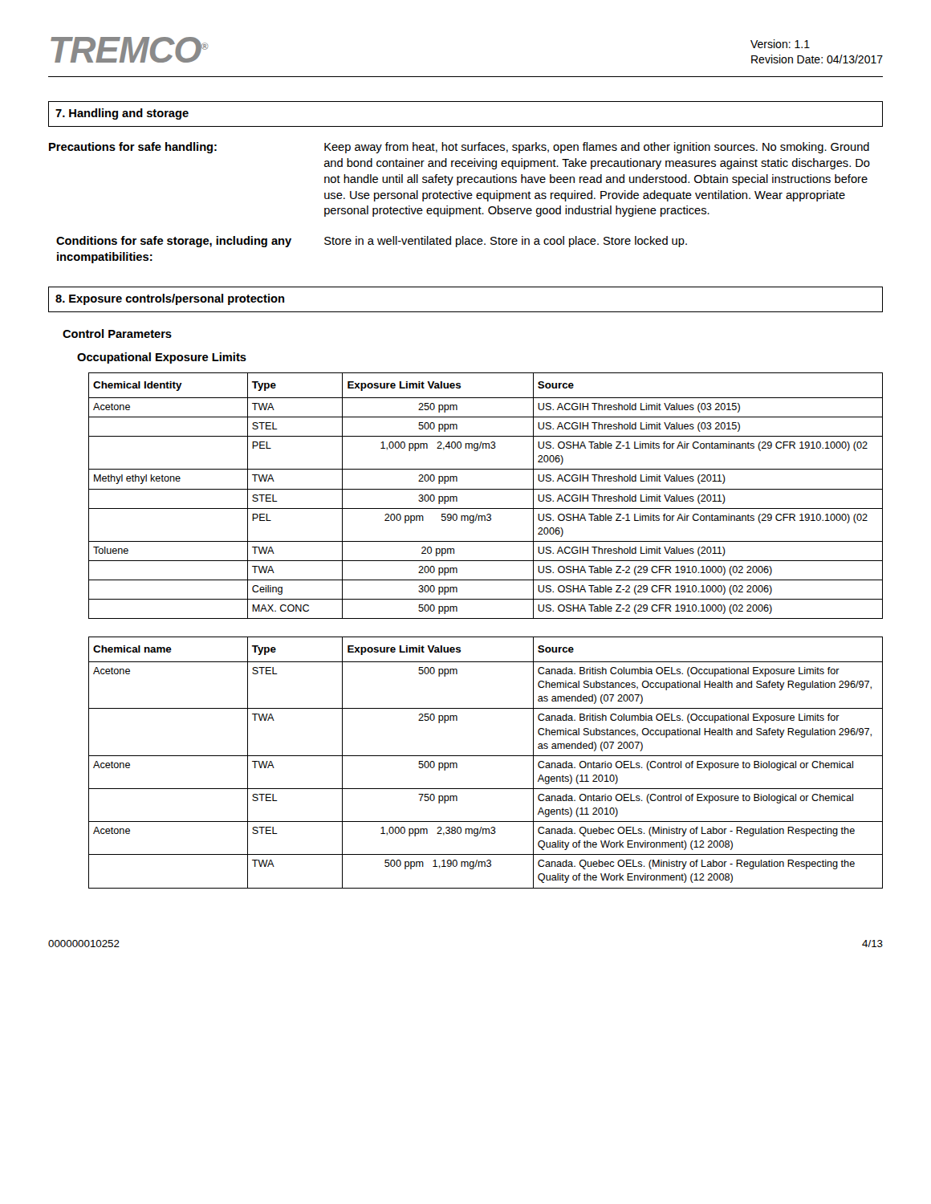TREMCO®
Version: 1.1
Revision Date: 04/13/2017
7. Handling and storage
Precautions for safe handling:
Keep away from heat, hot surfaces, sparks, open flames and other ignition sources. No smoking. Ground and bond container and receiving equipment. Take precautionary measures against static discharges. Do not handle until all safety precautions have been read and understood. Obtain special instructions before use. Use personal protective equipment as required. Provide adequate ventilation. Wear appropriate personal protective equipment. Observe good industrial hygiene practices.
Conditions for safe storage, including any incompatibilities:
Store in a well-ventilated place. Store in a cool place. Store locked up.
8. Exposure controls/personal protection
Control Parameters
Occupational Exposure Limits
| Chemical Identity | Type | Exposure Limit Values | Source |
| --- | --- | --- | --- |
| Acetone | TWA | 250 ppm | US. ACGIH Threshold Limit Values (03 2015) |
| | STEL | 500 ppm | US. ACGIH Threshold Limit Values (03 2015) |
| | PEL | 1,000 ppm 2,400 mg/m3 | US. OSHA Table Z-1 Limits for Air Contaminants (29 CFR 1910.1000) (02 2006) |
| Methyl ethyl ketone | TWA | 200 ppm | US. ACGIH Threshold Limit Values (2011) |
| | STEL | 300 ppm | US. ACGIH Threshold Limit Values (2011) |
| | PEL | 200 ppm 590 mg/m3 | US. OSHA Table Z-1 Limits for Air Contaminants (29 CFR 1910.1000) (02 2006) |
| Toluene | TWA | 20 ppm | US. ACGIH Threshold Limit Values (2011) |
| | TWA | 200 ppm | US. OSHA Table Z-2 (29 CFR 1910.1000) (02 2006) |
| | Ceiling | 300 ppm | US. OSHA Table Z-2 (29 CFR 1910.1000) (02 2006) |
| | MAX. CONC | 500 ppm | US. OSHA Table Z-2 (29 CFR 1910.1000) (02 2006) |
| Chemical name | Type | Exposure Limit Values | Source |
| --- | --- | --- | --- |
| Acetone | STEL | 500 ppm | Canada. British Columbia OELs. (Occupational Exposure Limits for Chemical Substances, Occupational Health and Safety Regulation 296/97, as amended) (07 2007) |
| | TWA | 250 ppm | Canada. British Columbia OELs. (Occupational Exposure Limits for Chemical Substances, Occupational Health and Safety Regulation 296/97, as amended) (07 2007) |
| Acetone | TWA | 500 ppm | Canada. Ontario OELs. (Control of Exposure to Biological or Chemical Agents) (11 2010) |
| | STEL | 750 ppm | Canada. Ontario OELs. (Control of Exposure to Biological or Chemical Agents) (11 2010) |
| Acetone | STEL | 1,000 ppm 2,380 mg/m3 | Canada. Quebec OELs. (Ministry of Labor - Regulation Respecting the Quality of the Work Environment) (12 2008) |
| | TWA | 500 ppm 1,190 mg/m3 | Canada. Quebec OELs. (Ministry of Labor - Regulation Respecting the Quality of the Work Environment) (12 2008) |
000000010252
4/13